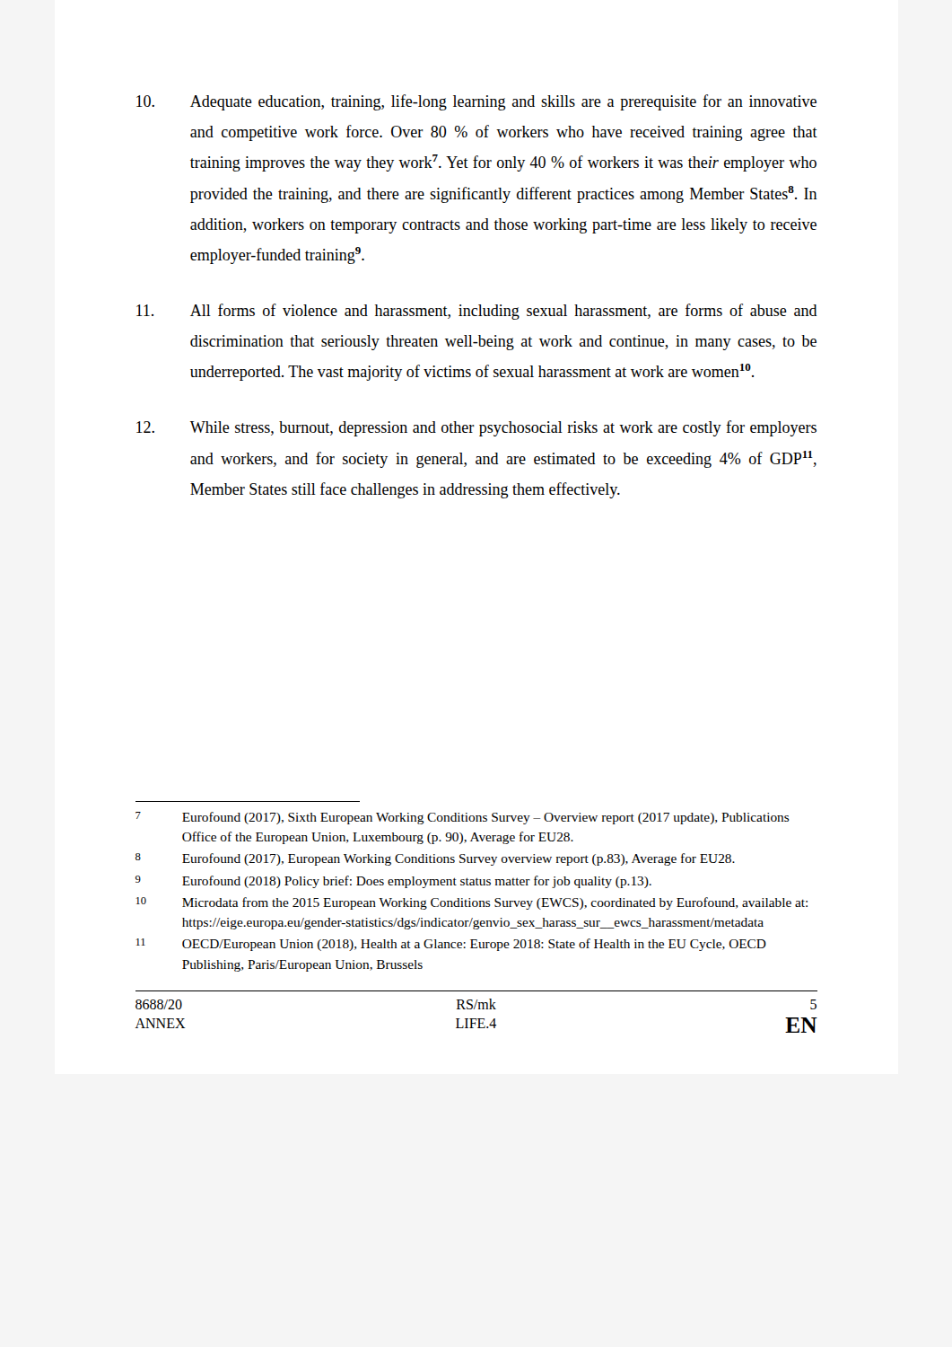10. Adequate education, training, life-long learning and skills are a prerequisite for an innovative and competitive work force. Over 80 % of workers who have received training agree that training improves the way they work7. Yet for only 40 % of workers it was their employer who provided the training, and there are significantly different practices among Member States8. In addition, workers on temporary contracts and those working part-time are less likely to receive employer-funded training9.
11. All forms of violence and harassment, including sexual harassment, are forms of abuse and discrimination that seriously threaten well-being at work and continue, in many cases, to be underreported. The vast majority of victims of sexual harassment at work are women10.
12. While stress, burnout, depression and other psychosocial risks at work are costly for employers and workers, and for society in general, and are estimated to be exceeding 4% of GDP11, Member States still face challenges in addressing them effectively.
7 Eurofound (2017), Sixth European Working Conditions Survey – Overview report (2017 update), Publications Office of the European Union, Luxembourg (p. 90), Average for EU28.
8 Eurofound (2017), European Working Conditions Survey overview report (p.83), Average for EU28.
9 Eurofound (2018) Policy brief: Does employment status matter for job quality (p.13).
10 Microdata from the 2015 European Working Conditions Survey (EWCS), coordinated by Eurofound, available at: https://eige.europa.eu/gender-statistics/dgs/indicator/genvio_sex_harass_sur__ewcs_harassment/metadata
11 OECD/European Union (2018), Health at a Glance: Europe 2018: State of Health in the EU Cycle, OECD Publishing, Paris/European Union, Brussels
8688/20
ANNEX
RS/mk
LIFE.4
5
EN